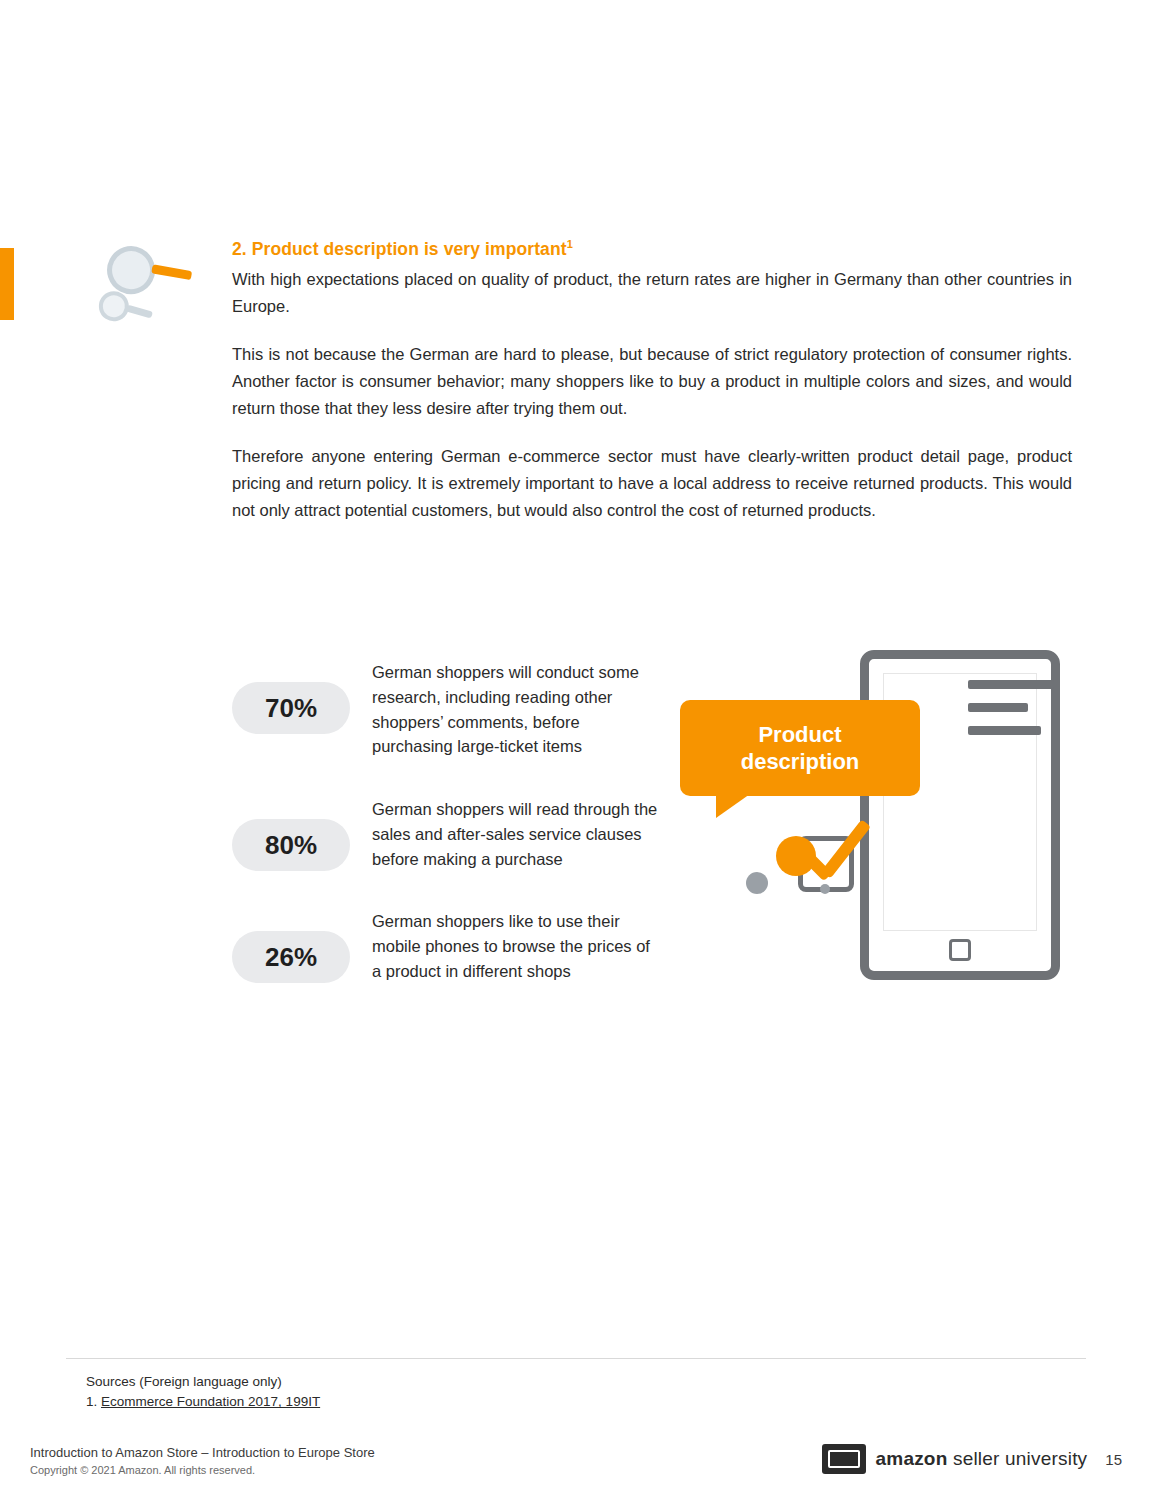2. Product description is very important1
With high expectations placed on quality of product, the return rates are higher in Germany than other countries in Europe.
This is not because the German are hard to please, but because of strict regulatory protection of consumer rights. Another factor is consumer behavior; many shoppers like to buy a product in multiple colors and sizes, and would return those that they less desire after trying them out.
Therefore anyone entering German e-commerce sector must have clearly-written product detail page, product pricing and return policy. It is extremely important to have a local address to receive returned products. This would not only attract potential customers, but would also control the cost of returned products.
70%
German shoppers will conduct some research, including reading other shoppers’ comments, before purchasing large-ticket items
80%
German shoppers will read through the sales and after-sales service clauses before making a purchase
26%
German shoppers like to use their mobile phones to browse the prices of a product in different shops
Product
description
Sources (Foreign language only)
1. Ecommerce Foundation 2017, 199IT
Introduction to Amazon Store – Introduction to Europe Store
Copyright © 2021 Amazon. All rights reserved.
amazon seller university
15